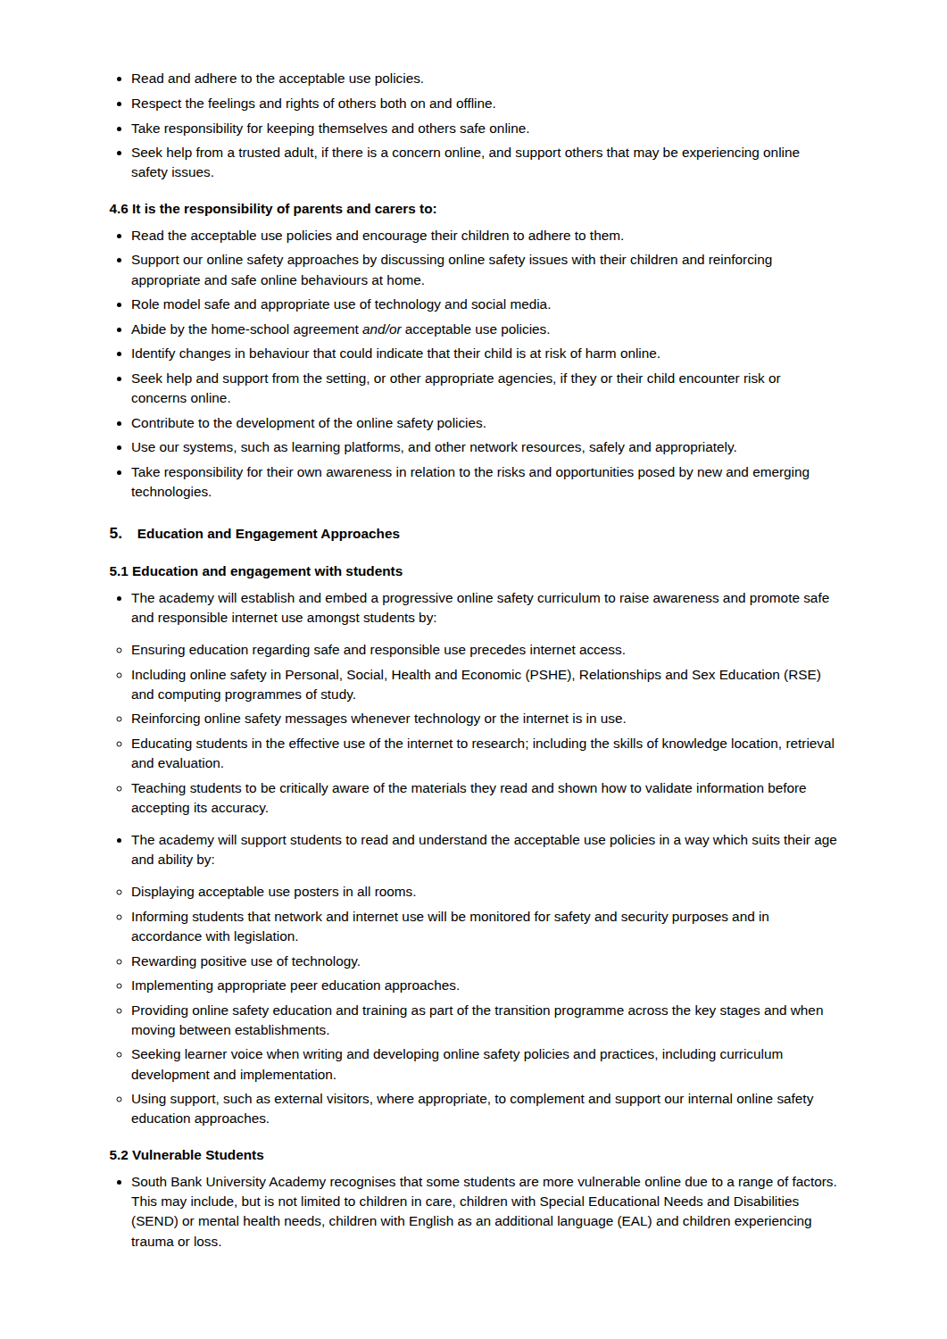Read and adhere to the acceptable use policies.
Respect the feelings and rights of others both on and offline.
Take responsibility for keeping themselves and others safe online.
Seek help from a trusted adult, if there is a concern online, and support others that may be experiencing online safety issues.
4.6 It is the responsibility of parents and carers to:
Read the acceptable use policies and encourage their children to adhere to them.
Support our online safety approaches by discussing online safety issues with their children and reinforcing appropriate and safe online behaviours at home.
Role model safe and appropriate use of technology and social media.
Abide by the home-school agreement and/or acceptable use policies.
Identify changes in behaviour that could indicate that their child is at risk of harm online.
Seek help and support from the setting, or other appropriate agencies, if they or their child encounter risk or concerns online.
Contribute to the development of the online safety policies.
Use our systems, such as learning platforms, and other network resources, safely and appropriately.
Take responsibility for their own awareness in relation to the risks and opportunities posed by new and emerging technologies.
5. Education and Engagement Approaches
5.1 Education and engagement with students
The academy will establish and embed a progressive online safety curriculum to raise awareness and promote safe and responsible internet use amongst students by:
Ensuring education regarding safe and responsible use precedes internet access.
Including online safety in Personal, Social, Health and Economic (PSHE), Relationships and Sex Education (RSE) and computing programmes of study.
Reinforcing online safety messages whenever technology or the internet is in use.
Educating students in the effective use of the internet to research; including the skills of knowledge location, retrieval and evaluation.
Teaching students to be critically aware of the materials they read and shown how to validate information before accepting its accuracy.
The academy will support students to read and understand the acceptable use policies in a way which suits their age and ability by:
Displaying acceptable use posters in all rooms.
Informing students that network and internet use will be monitored for safety and security purposes and in accordance with legislation.
Rewarding positive use of technology.
Implementing appropriate peer education approaches.
Providing online safety education and training as part of the transition programme across the key stages and when moving between establishments.
Seeking learner voice when writing and developing online safety policies and practices, including curriculum development and implementation.
Using support, such as external visitors, where appropriate, to complement and support our internal online safety education approaches.
5.2 Vulnerable Students
South Bank University Academy recognises that some students are more vulnerable online due to a range of factors. This may include, but is not limited to children in care, children with Special Educational Needs and Disabilities (SEND) or mental health needs, children with English as an additional language (EAL) and children experiencing trauma or loss.